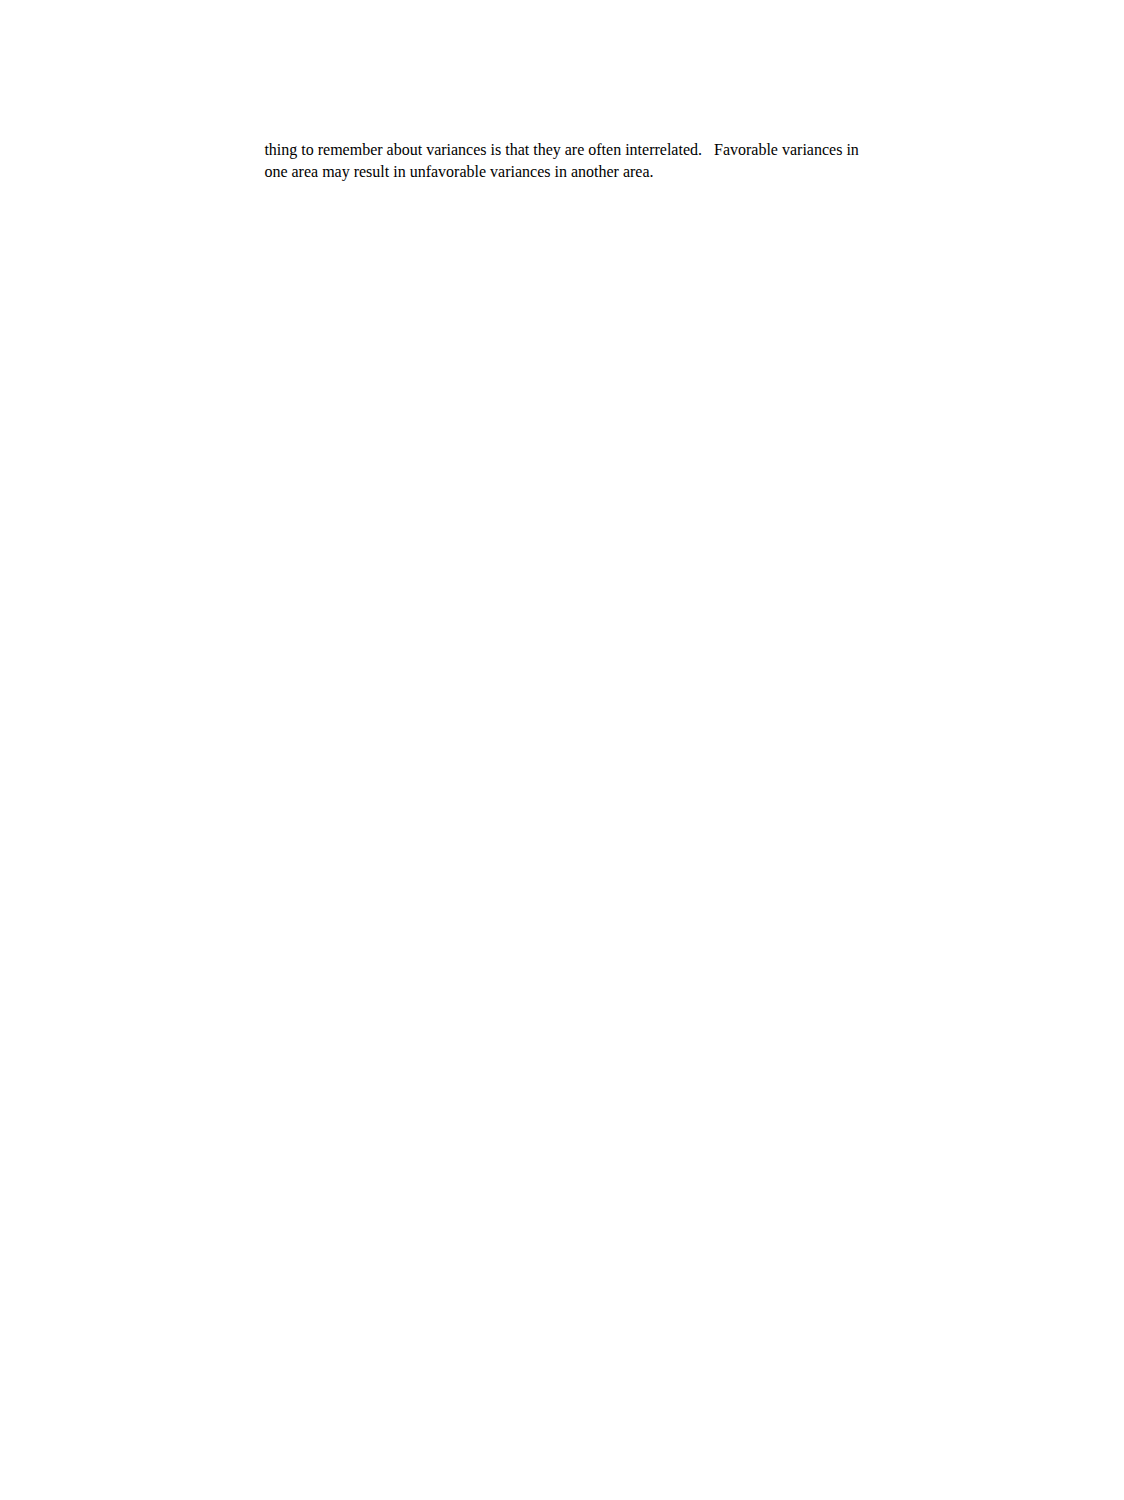thing to remember about variances is that they are often interrelated. Favorable variances in one area may result in unfavorable variances in another area.